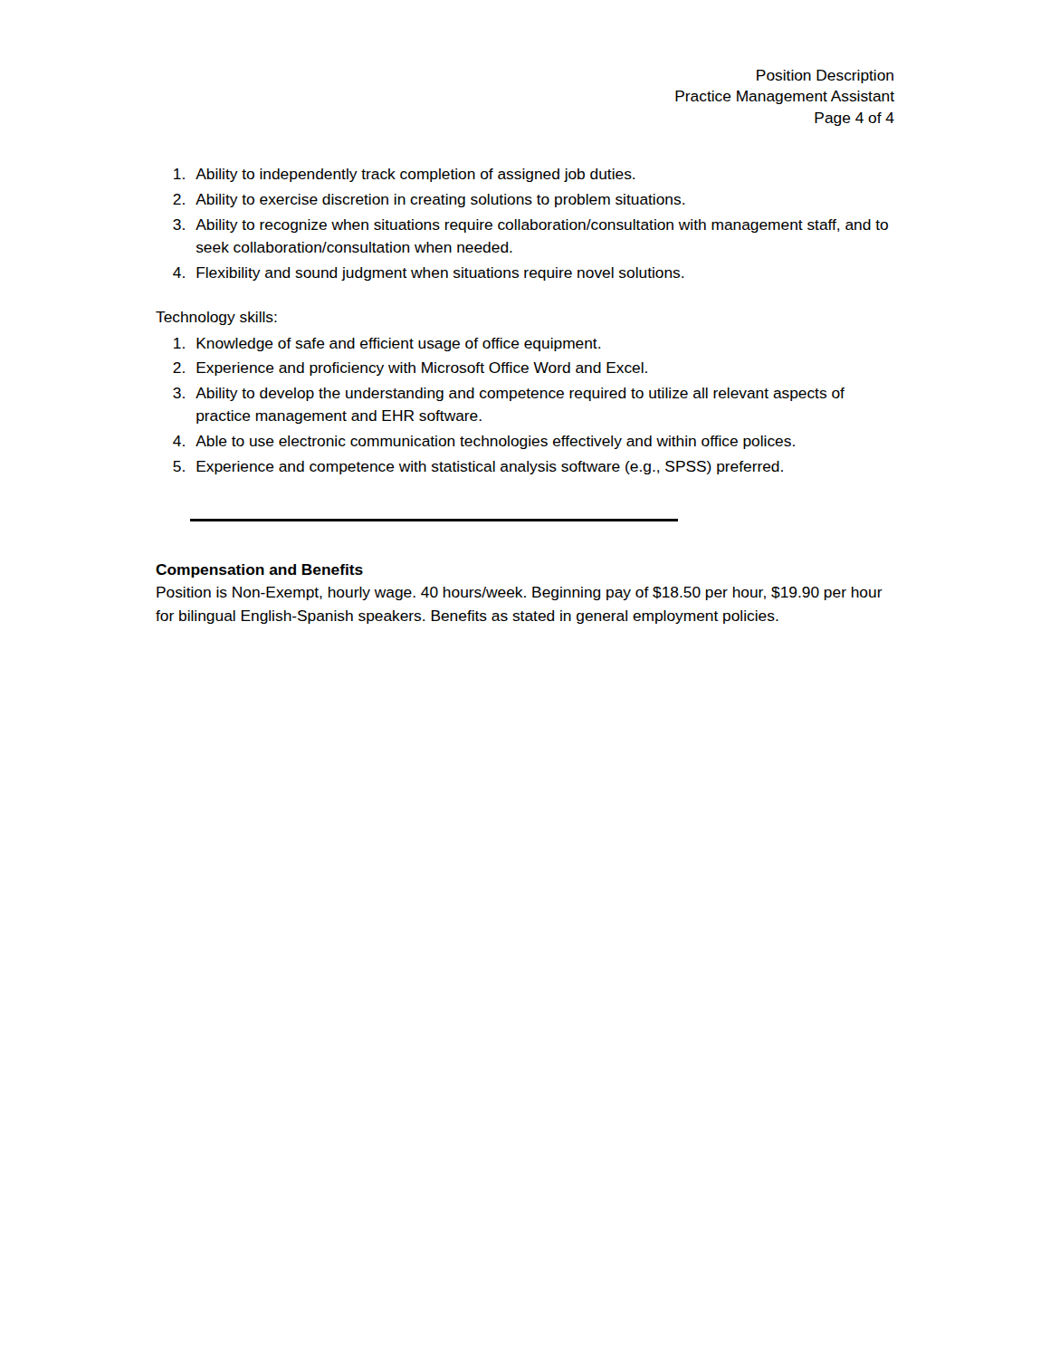Position Description
Practice Management Assistant
Page 4 of 4
Ability to independently track completion of assigned job duties.
Ability to exercise discretion in creating solutions to problem situations.
Ability to recognize when situations require collaboration/consultation with management staff, and to seek collaboration/consultation when needed.
Flexibility and sound judgment when situations require novel solutions.
Technology skills:
Knowledge of safe and efficient usage of office equipment.
Experience and proficiency with Microsoft Office Word and Excel.
Ability to develop the understanding and competence required to utilize all relevant aspects of practice management and EHR software.
Able to use electronic communication technologies effectively and within office polices.
Experience and competence with statistical analysis software (e.g., SPSS) preferred.
Compensation and Benefits
Position is Non-Exempt, hourly wage. 40 hours/week. Beginning pay of $18.50 per hour, $19.90 per hour for bilingual English-Spanish speakers. Benefits as stated in general employment policies.